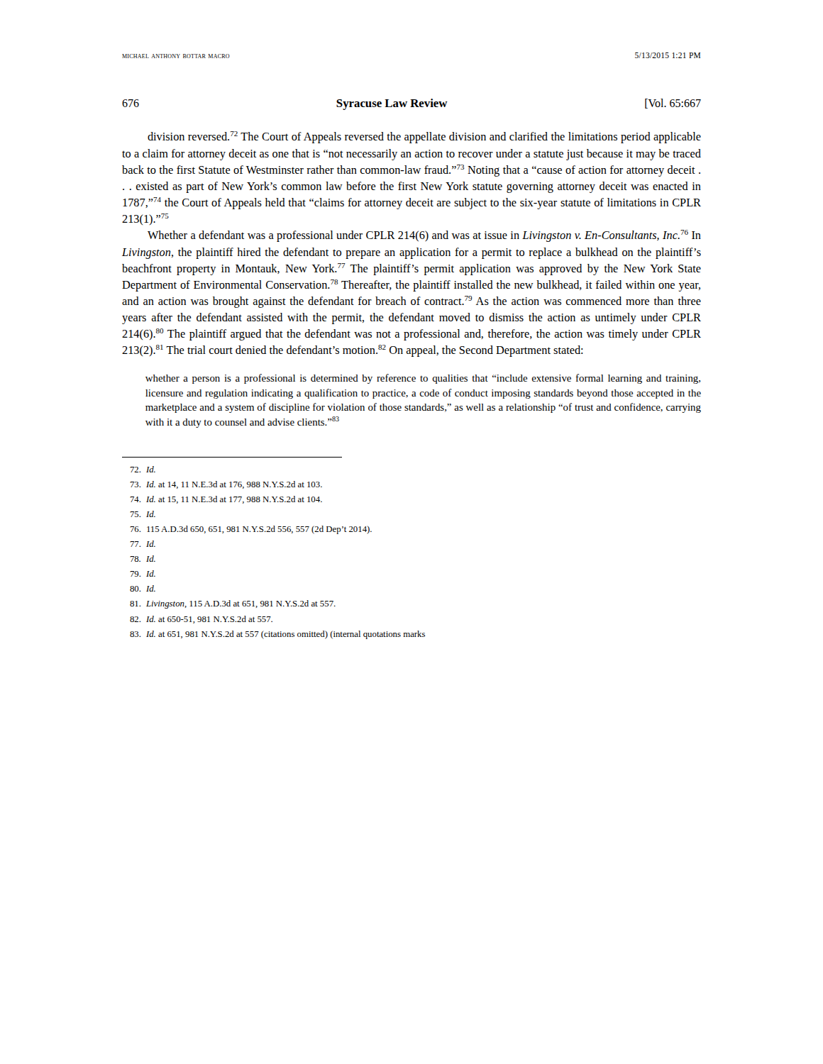Michael Anthony Bottar Macro 5/13/2015 1:21 PM
676 Syracuse Law Review [Vol. 65:667
division reversed.72 The Court of Appeals reversed the appellate division and clarified the limitations period applicable to a claim for attorney deceit as one that is “not necessarily an action to recover under a statute just because it may be traced back to the first Statute of Westminster rather than common-law fraud.”73 Noting that a “cause of action for attorney deceit . . . existed as part of New York’s common law before the first New York statute governing attorney deceit was enacted in 1787,”74 the Court of Appeals held that “claims for attorney deceit are subject to the six-year statute of limitations in CPLR 213(1).”75
Whether a defendant was a professional under CPLR 214(6) and was at issue in Livingston v. En-Consultants, Inc.76 In Livingston, the plaintiff hired the defendant to prepare an application for a permit to replace a bulkhead on the plaintiff’s beachfront property in Montauk, New York.77 The plaintiff’s permit application was approved by the New York State Department of Environmental Conservation.78 Thereafter, the plaintiff installed the new bulkhead, it failed within one year, and an action was brought against the defendant for breach of contract.79 As the action was commenced more than three years after the defendant assisted with the permit, the defendant moved to dismiss the action as untimely under CPLR 214(6).80 The plaintiff argued that the defendant was not a professional and, therefore, the action was timely under CPLR 213(2).81 The trial court denied the defendant’s motion.82 On appeal, the Second Department stated:
whether a person is a professional is determined by reference to qualities that “include extensive formal learning and training, licensure and regulation indicating a qualification to practice, a code of conduct imposing standards beyond those accepted in the marketplace and a system of discipline for violation of those standards,” as well as a relationship “of trust and confidence, carrying with it a duty to counsel and advise clients.”83
72. Id.
73. Id. at 14, 11 N.E.3d at 176, 988 N.Y.S.2d at 103.
74. Id. at 15, 11 N.E.3d at 177, 988 N.Y.S.2d at 104.
75. Id.
76. 115 A.D.3d 650, 651, 981 N.Y.S.2d 556, 557 (2d Dep’t 2014).
77. Id.
78. Id.
79. Id.
80. Id.
81. Livingston, 115 A.D.3d at 651, 981 N.Y.S.2d at 557.
82. Id. at 650-51, 981 N.Y.S.2d at 557.
83. Id. at 651, 981 N.Y.S.2d at 557 (citations omitted) (internal quotations marks